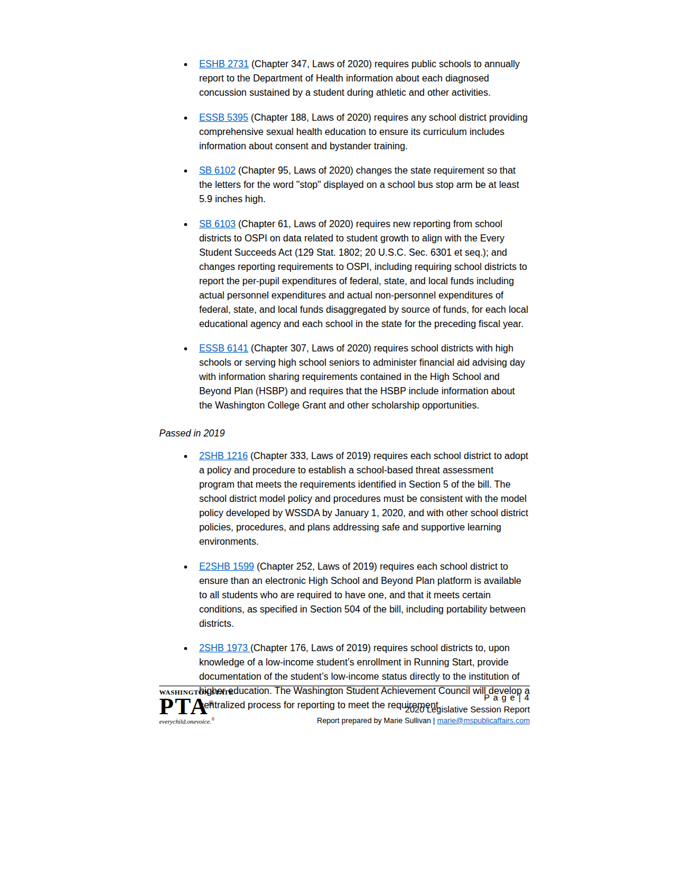ESHB 2731 (Chapter 347, Laws of 2020) requires public schools to annually report to the Department of Health information about each diagnosed concussion sustained by a student during athletic and other activities.
ESSB 5395 (Chapter 188, Laws of 2020) requires any school district providing comprehensive sexual health education to ensure its curriculum includes information about consent and bystander training.
SB 6102 (Chapter 95, Laws of 2020) changes the state requirement so that the letters for the word "stop" displayed on a school bus stop arm be at least 5.9 inches high.
SB 6103 (Chapter 61, Laws of 2020) requires new reporting from school districts to OSPI on data related to student growth to align with the Every Student Succeeds Act (129 Stat. 1802; 20 U.S.C. Sec. 6301 et seq.); and changes reporting requirements to OSPI, including requiring school districts to report the per-pupil expenditures of federal, state, and local funds including actual personnel expenditures and actual non-personnel expenditures of federal, state, and local funds disaggregated by source of funds, for each local educational agency and each school in the state for the preceding fiscal year.
ESSB 6141 (Chapter 307, Laws of 2020) requires school districts with high schools or serving high school seniors to administer financial aid advising day with information sharing requirements contained in the High School and Beyond Plan (HSBP) and requires that the HSBP include information about the Washington College Grant and other scholarship opportunities.
Passed in 2019
2SHB 1216 (Chapter 333, Laws of 2019) requires each school district to adopt a policy and procedure to establish a school-based threat assessment program that meets the requirements identified in Section 5 of the bill. The school district model policy and procedures must be consistent with the model policy developed by WSSDA by January 1, 2020, and with other school district policies, procedures, and plans addressing safe and supportive learning environments.
E2SHB 1599 (Chapter 252, Laws of 2019) requires each school district to ensure than an electronic High School and Beyond Plan platform is available to all students who are required to have one, and that it meets certain conditions, as specified in Section 504 of the bill, including portability between districts.
2SHB 1973 (Chapter 176, Laws of 2019) requires school districts to, upon knowledge of a low-income student’s enrollment in Running Start, provide documentation of the student’s low-income status directly to the institution of higher education. The Washington Student Achievement Council will develop a centralized process for reporting to meet the requirement.
WASHINGTON STATE PTA® everychild.onevoice.®
P a g e | 4
2020 Legislative Session Report
Report prepared by Marie Sullivan | marie@mspublicaffairs.com